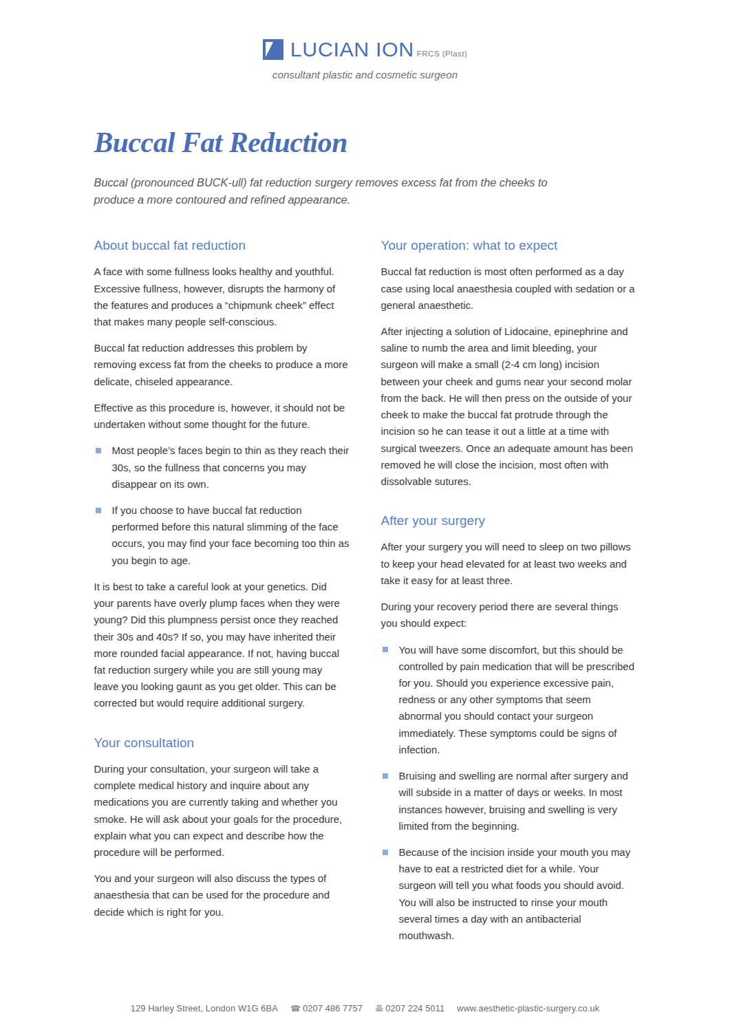Lucian IonFRCS (Plast)
consultant plastic and cosmetic surgeon
Buccal Fat Reduction
Buccal (pronounced BUCK-ull) fat reduction surgery removes excess fat from the cheeks to produce a more contoured and refined appearance.
About buccal fat reduction
A face with some fullness looks healthy and youthful. Excessive fullness, however, disrupts the harmony of the features and produces a “chipmunk cheek” effect that makes many people self-conscious.
Buccal fat reduction addresses this problem by removing excess fat from the cheeks to produce a more delicate, chiseled appearance.
Effective as this procedure is, however, it should not be undertaken without some thought for the future.
Most people’s faces begin to thin as they reach their 30s, so the fullness that concerns you may disappear on its own.
If you choose to have buccal fat reduction performed before this natural slimming of the face occurs, you may find your face becoming too thin as you begin to age.
It is best to take a careful look at your genetics. Did your parents have overly plump faces when they were young? Did this plumpness persist once they reached their 30s and 40s? If so, you may have inherited their more rounded facial appearance. If not, having buccal fat reduction surgery while you are still young may leave you looking gaunt as you get older. This can be corrected but would require additional surgery.
Your consultation
During your consultation, your surgeon will take a complete medical history and inquire about any medications you are currently taking and whether you smoke. He will ask about your goals for the procedure, explain what you can expect and describe how the procedure will be performed.
You and your surgeon will also discuss the types of anaesthesia that can be used for the procedure and decide which is right for you.
Your operation: what to expect
Buccal fat reduction is most often performed as a day case using local anaesthesia coupled with sedation or a general anaesthetic.
After injecting a solution of Lidocaine, epinephrine and saline to numb the area and limit bleeding, your surgeon will make a small (2-4 cm long) incision between your cheek and gums near your second molar from the back. He will then press on the outside of your cheek to make the buccal fat protrude through the incision so he can tease it out a little at a time with surgical tweezers. Once an adequate amount has been removed he will close the incision, most often with dissolvable sutures.
After your surgery
After your surgery you will need to sleep on two pillows to keep your head elevated for at least two weeks and take it easy for at least three.
During your recovery period there are several things you should expect:
You will have some discomfort, but this should be controlled by pain medication that will be prescribed for you. Should you experience excessive pain, redness or any other symptoms that seem abnormal you should contact your surgeon immediately. These symptoms could be signs of infection.
Bruising and swelling are normal after surgery and will subside in a matter of days or weeks. In most instances however, bruising and swelling is very limited from the beginning.
Because of the incision inside your mouth you may have to eat a restricted diet for a while. Your surgeon will tell you what foods you should avoid. You will also be instructed to rinse your mouth several times a day with an antibacterial mouthwash.
129 Harley Street, London W1G 6BA ☎0207 486 7757 🖶0207 224 5011 www.aesthetic-plastic-surgery.co.uk